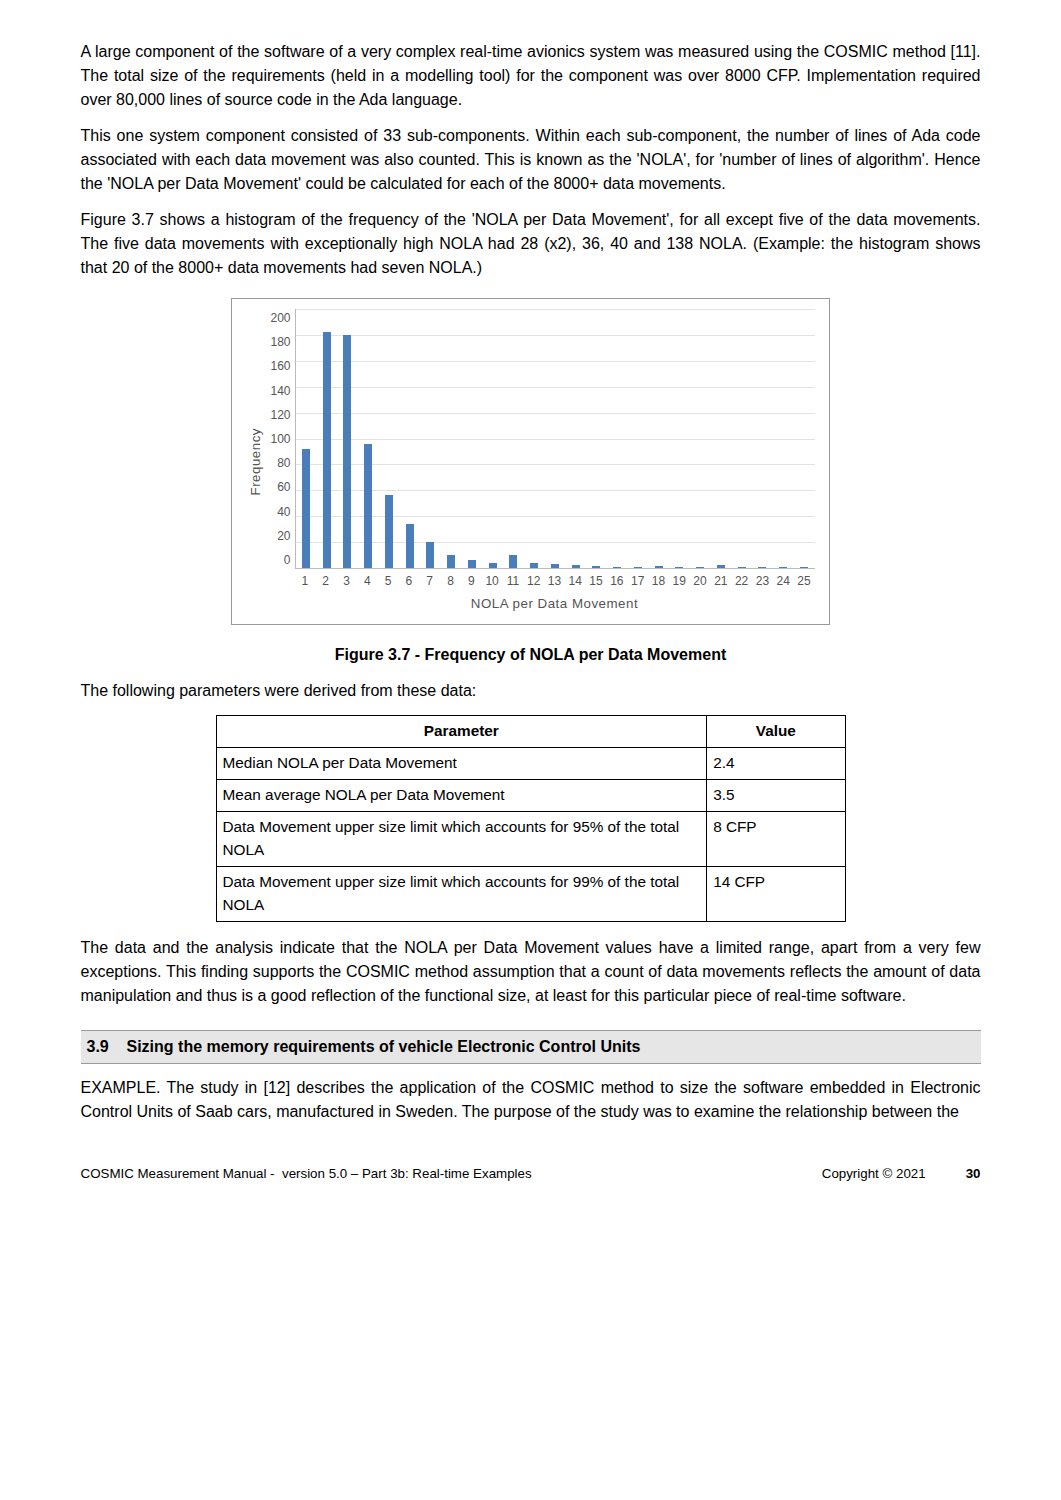A large component of the software of a very complex real-time avionics system was measured using the COSMIC method [11]. The total size of the requirements (held in a modelling tool) for the component was over 8000 CFP. Implementation required over 80,000 lines of source code in the Ada language.
This one system component consisted of 33 sub-components. Within each sub-component, the number of lines of Ada code associated with each data movement was also counted. This is known as the 'NOLA', for 'number of lines of algorithm'. Hence the 'NOLA per Data Movement' could be calculated for each of the 8000+ data movements.
Figure 3.7 shows a histogram of the frequency of the 'NOLA per Data Movement', for all except five of the data movements. The five data movements with exceptionally high NOLA had 28 (x2), 36, 40 and 138 NOLA. (Example: the histogram shows that 20 of the 8000+ data movements had seven NOLA.)
Frequency
200 180 160 140 120 100 80 60 40 20 0
12345 678910 1112131415 1617181920 2122232425
NOLA per Data Movement
Figure 3.7 - Frequency of NOLA per Data Movement
The following parameters were derived from these data:
| Parameter | Value |
| --- | --- |
| Median NOLA per Data Movement | 2.4 |
| Mean average NOLA per Data Movement | 3.5 |
| Data Movement upper size limit which accounts for 95% of the total NOLA | 8 CFP |
| Data Movement upper size limit which accounts for 99% of the total NOLA | 14 CFP |
The data and the analysis indicate that the NOLA per Data Movement values have a limited range, apart from a very few exceptions. This finding supports the COSMIC method assumption that a count of data movements reflects the amount of data manipulation and thus is a good reflection of the functional size, at least for this particular piece of real-time software.
3.9 Sizing the memory requirements of vehicle Electronic Control Units
EXAMPLE. The study in [12] describes the application of the COSMIC method to size the software embedded in Electronic Control Units of Saab cars, manufactured in Sweden. The purpose of the study was to examine the relationship between the
COSMIC Measurement Manual - version 5.0 – Part 3b: Real-time Examples
Copyright © 2021
30